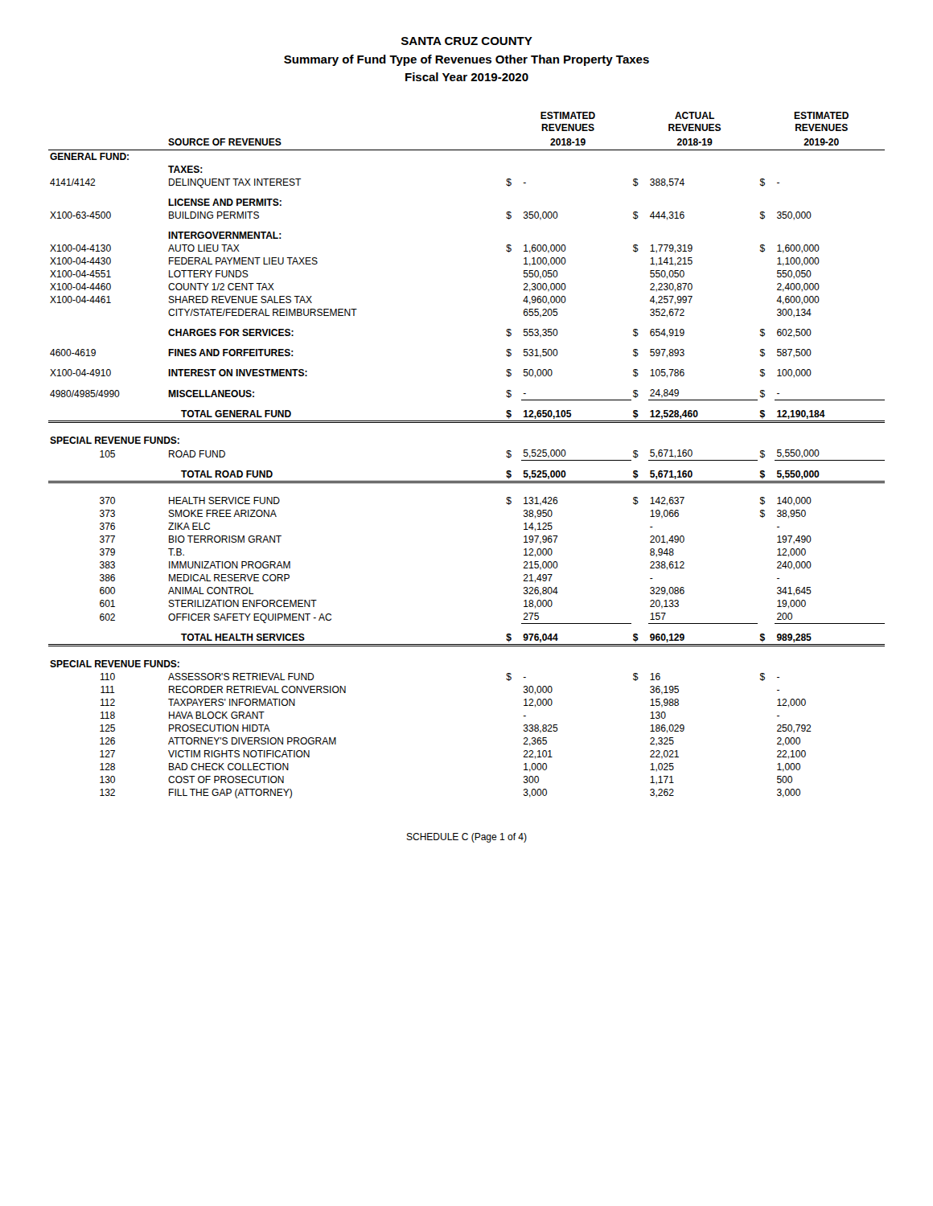SANTA CRUZ COUNTY
Summary of Fund Type of Revenues Other Than Property Taxes
Fiscal Year 2019-2020
| | | ESTIMATED REVENUES | ACTUAL REVENUES | ESTIMATED REVENUES |
| --- | --- | --- | --- | --- |
| | SOURCE OF REVENUES | 2018-19 | 2018-19 | 2019-20 |
| GENERAL FUND: |
| | TAXES: | |
| 4141/4142 | DELINQUENT TAX INTEREST | $ | - | $ | 388,574 | $ | - |
| | LICENSE AND PERMITS: | |
| X100-63-4500 | BUILDING PERMITS | $ | 350,000 | $ | 444,316 | $ | 350,000 |
| | INTERGOVERNMENTAL: | |
| X100-04-4130 | AUTO LIEU TAX | $ | 1,600,000 | $ | 1,779,319 | $ | 1,600,000 |
| X100-04-4430 | FEDERAL PAYMENT LIEU TAXES | | 1,100,000 | | 1,141,215 | | 1,100,000 |
| X100-04-4551 | LOTTERY FUNDS | | 550,050 | | 550,050 | | 550,050 |
| X100-04-4460 | COUNTY 1/2 CENT TAX | | 2,300,000 | | 2,230,870 | | 2,400,000 |
| X100-04-4461 | SHARED REVENUE SALES TAX | | 4,960,000 | | 4,257,997 | | 4,600,000 |
| | CITY/STATE/FEDERAL REIMBURSEMENT | | 655,205 | | 352,672 | | 300,134 |
| | CHARGES FOR SERVICES: | $ | 553,350 | $ | 654,919 | $ | 602,500 |
| 4600-4619 | FINES AND FORFEITURES: | $ | 531,500 | $ | 597,893 | $ | 587,500 |
| X100-04-4910 | INTEREST ON INVESTMENTS: | $ | 50,000 | $ | 105,786 | $ | 100,000 |
| 4980/4985/4990 | MISCELLANEOUS: | $ | - | $ | 24,849 | $ | - |
| | TOTAL GENERAL FUND | $ | 12,650,105 | $ | 12,528,460 | $ | 12,190,184 |
| SPECIAL REVENUE FUNDS: |
| 105 | ROAD FUND | $ | 5,525,000 | $ | 5,671,160 | $ | 5,550,000 |
| | TOTAL ROAD FUND | $ | 5,525,000 | $ | 5,671,160 | $ | 5,550,000 |
| 370 | HEALTH SERVICE FUND | $ | 131,426 | $ | 142,637 | $ | 140,000 |
| 373 | SMOKE FREE ARIZONA | | 38,950 | | 19,066 | $ | 38,950 |
| 376 | ZIKA ELC | | 14,125 | | - | | - |
| 377 | BIO TERRORISM GRANT | | 197,967 | | 201,490 | | 197,490 |
| 379 | T.B. | | 12,000 | | 8,948 | | 12,000 |
| 383 | IMMUNIZATION PROGRAM | | 215,000 | | 238,612 | | 240,000 |
| 386 | MEDICAL RESERVE CORP | | 21,497 | | - | | - |
| 600 | ANIMAL CONTROL | | 326,804 | | 329,086 | | 341,645 |
| 601 | STERILIZATION ENFORCEMENT | | 18,000 | | 20,133 | | 19,000 |
| 602 | OFFICER SAFETY EQUIPMENT - AC | | 275 | | 157 | | 200 |
| | TOTAL HEALTH SERVICES | $ | 976,044 | $ | 960,129 | $ | 989,285 |
| SPECIAL REVENUE FUNDS: |
| 110 | ASSESSOR'S RETRIEVAL FUND | $ | - | $ | 16 | $ | - |
| 111 | RECORDER RETRIEVAL CONVERSION | | 30,000 | | 36,195 | | - |
| 112 | TAXPAYERS' INFORMATION | | 12,000 | | 15,988 | | 12,000 |
| 118 | HAVA BLOCK GRANT | | - | | 130 | | - |
| 125 | PROSECUTION HIDTA | | 338,825 | | 186,029 | | 250,792 |
| 126 | ATTORNEY'S DIVERSION PROGRAM | | 2,365 | | 2,325 | | 2,000 |
| 127 | VICTIM RIGHTS NOTIFICATION | | 22,101 | | 22,021 | | 22,100 |
| 128 | BAD CHECK COLLECTION | | 1,000 | | 1,025 | | 1,000 |
| 130 | COST OF PROSECUTION | | 300 | | 1,171 | | 500 |
| 132 | FILL THE GAP (ATTORNEY) | | 3,000 | | 3,262 | | 3,000 |
SCHEDULE C (Page 1 of 4)